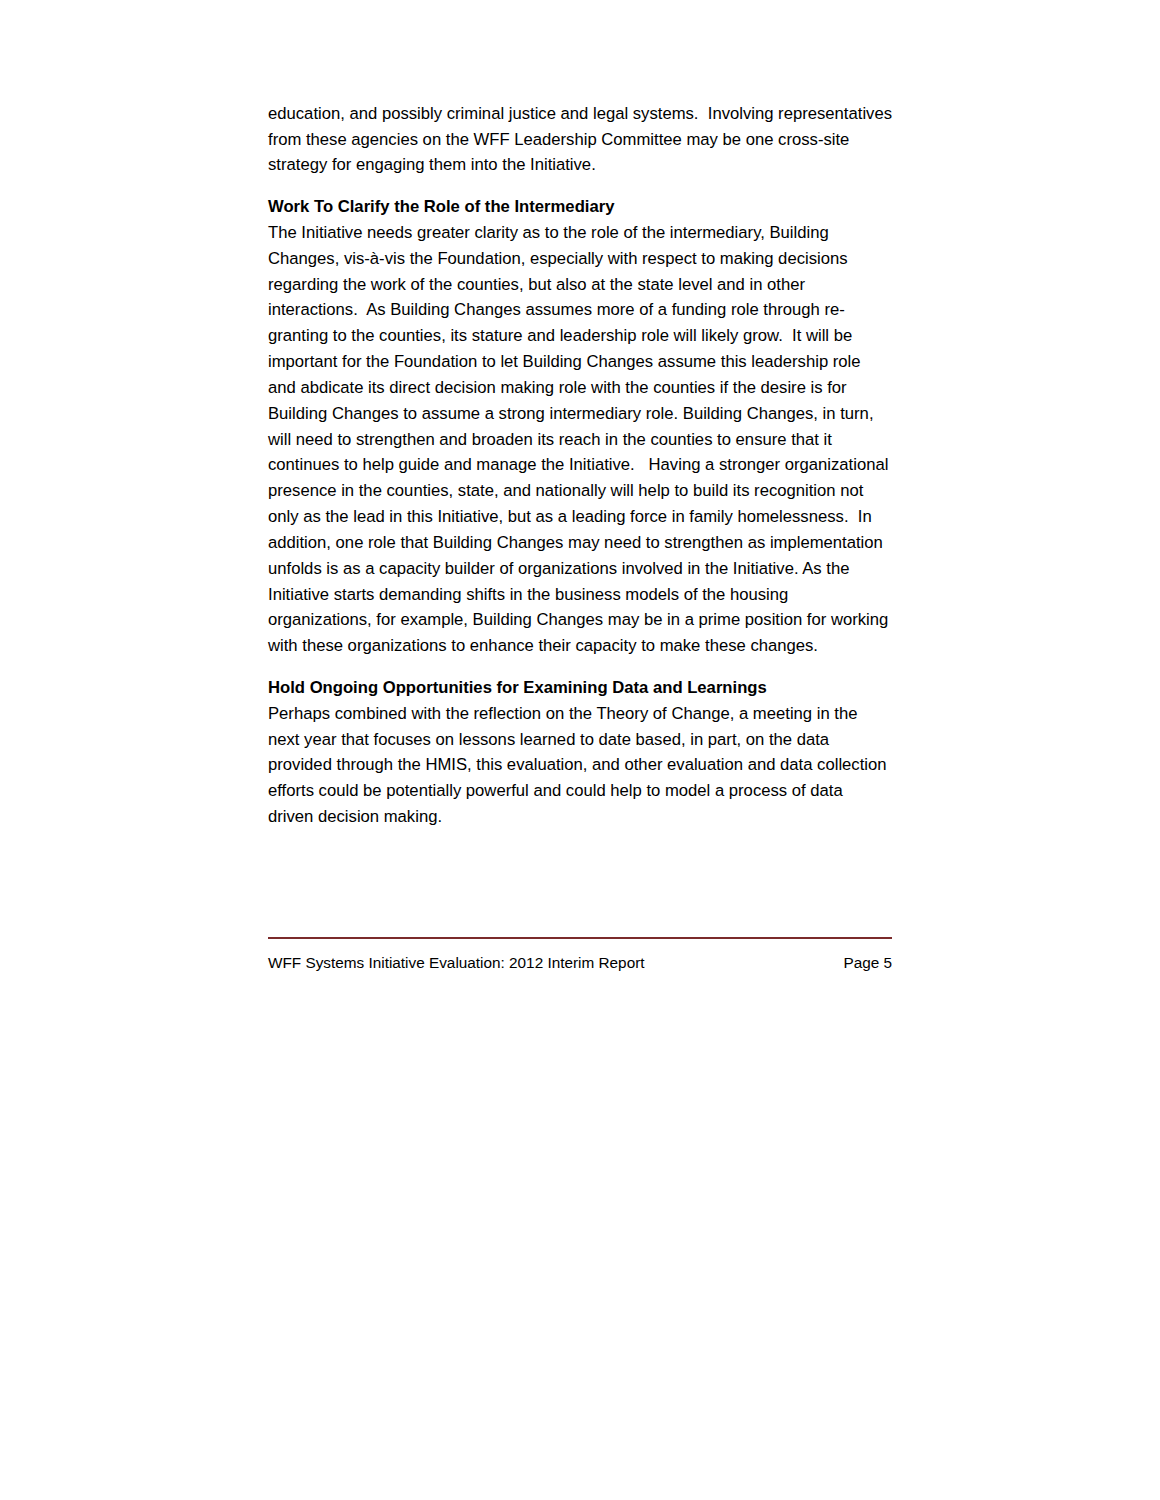education, and possibly criminal justice and legal systems. Involving representatives from these agencies on the WFF Leadership Committee may be one cross-site strategy for engaging them into the Initiative.
Work To Clarify the Role of the Intermediary
The Initiative needs greater clarity as to the role of the intermediary, Building Changes, vis-à-vis the Foundation, especially with respect to making decisions regarding the work of the counties, but also at the state level and in other interactions. As Building Changes assumes more of a funding role through re-granting to the counties, its stature and leadership role will likely grow. It will be important for the Foundation to let Building Changes assume this leadership role and abdicate its direct decision making role with the counties if the desire is for Building Changes to assume a strong intermediary role. Building Changes, in turn, will need to strengthen and broaden its reach in the counties to ensure that it continues to help guide and manage the Initiative. Having a stronger organizational presence in the counties, state, and nationally will help to build its recognition not only as the lead in this Initiative, but as a leading force in family homelessness. In addition, one role that Building Changes may need to strengthen as implementation unfolds is as a capacity builder of organizations involved in the Initiative. As the Initiative starts demanding shifts in the business models of the housing organizations, for example, Building Changes may be in a prime position for working with these organizations to enhance their capacity to make these changes.
Hold Ongoing Opportunities for Examining Data and Learnings
Perhaps combined with the reflection on the Theory of Change, a meeting in the next year that focuses on lessons learned to date based, in part, on the data provided through the HMIS, this evaluation, and other evaluation and data collection efforts could be potentially powerful and could help to model a process of data driven decision making.
WFF Systems Initiative Evaluation: 2012 Interim Report Page 5